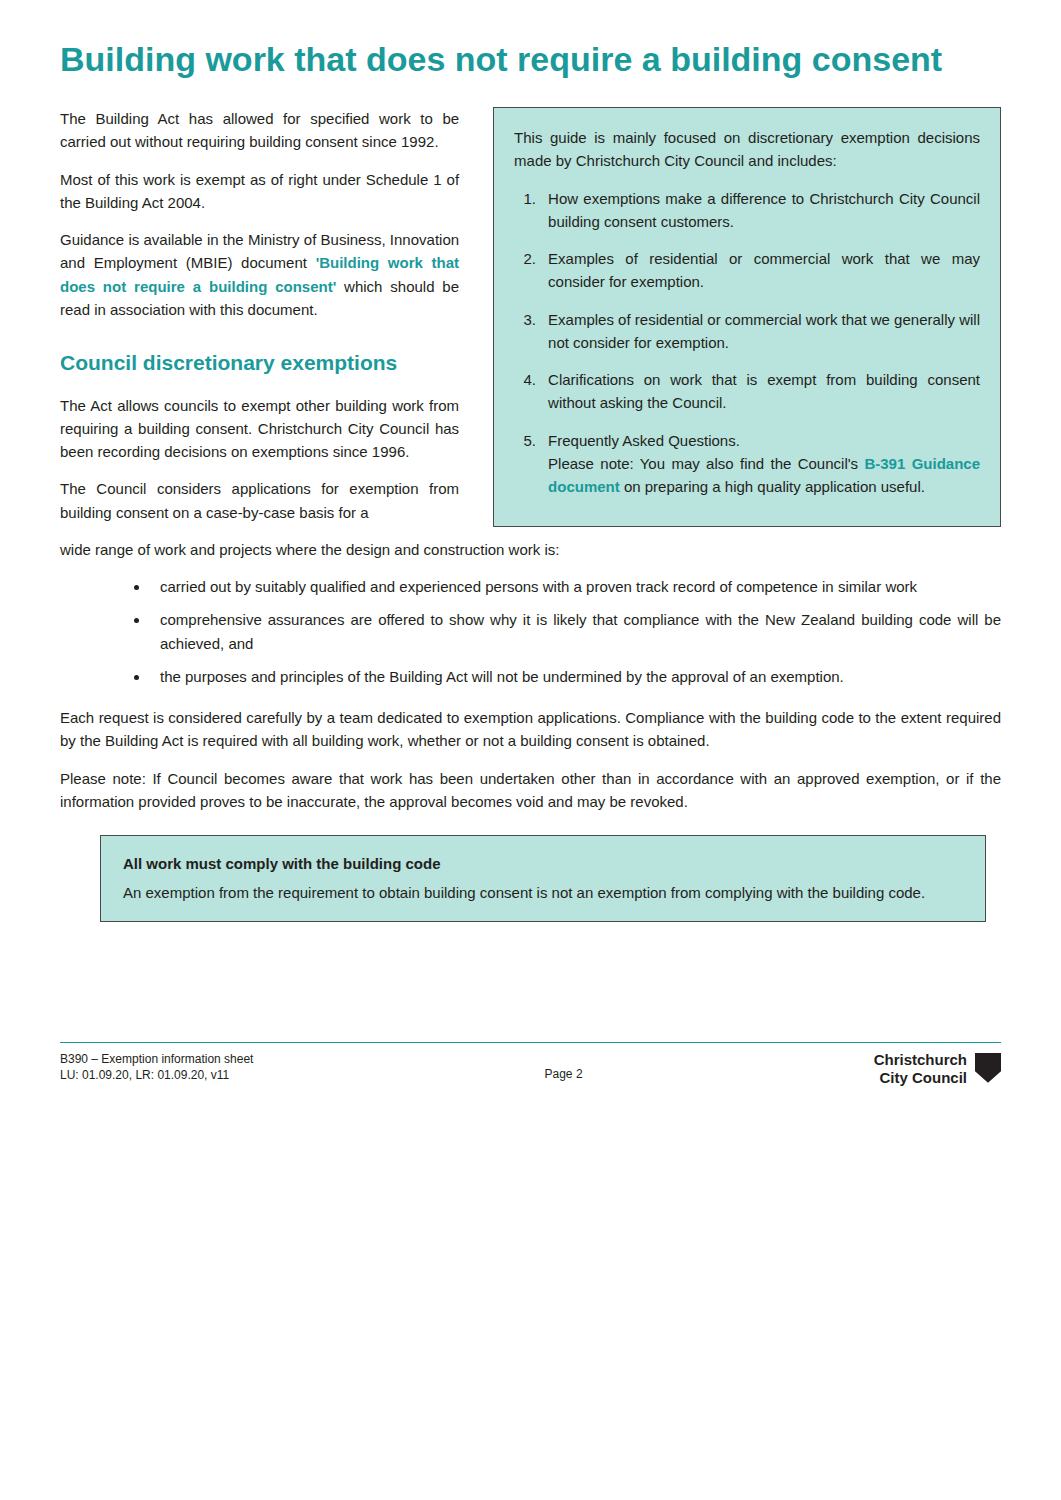Building work that does not require a building consent
The Building Act has allowed for specified work to be carried out without requiring building consent since 1992.
Most of this work is exempt as of right under Schedule 1 of the Building Act 2004.
Guidance is available in the Ministry of Business, Innovation and Employment (MBIE) document 'Building work that does not require a building consent' which should be read in association with this document.
Council discretionary exemptions
The Act allows councils to exempt other building work from requiring a building consent. Christchurch City Council has been recording decisions on exemptions since 1996.
The Council considers applications for exemption from building consent on a case-by-case basis for a
This guide is mainly focused on discretionary exemption decisions made by Christchurch City Council and includes:
How exemptions make a difference to Christchurch City Council building consent customers.
Examples of residential or commercial work that we may consider for exemption.
Examples of residential or commercial work that we generally will not consider for exemption.
Clarifications on work that is exempt from building consent without asking the Council.
Frequently Asked Questions.
Please note: You may also find the Council's B-391 Guidance document on preparing a high quality application useful.
wide range of work and projects where the design and construction work is:
carried out by suitably qualified and experienced persons with a proven track record of competence in similar work
comprehensive assurances are offered to show why it is likely that compliance with the New Zealand building code will be achieved, and
the purposes and principles of the Building Act will not be undermined by the approval of an exemption.
Each request is considered carefully by a team dedicated to exemption applications. Compliance with the building code to the extent required by the Building Act is required with all building work, whether or not a building consent is obtained.
Please note: If Council becomes aware that work has been undertaken other than in accordance with an approved exemption, or if the information provided proves to be inaccurate, the approval becomes void and may be revoked.
All work must comply with the building code An exemption from the requirement to obtain building consent is not an exemption from complying with the building code.
B390 – Exemption information sheet
LU: 01.09.20, LR: 01.09.20, v11
Page 2
Christchurch
City Council